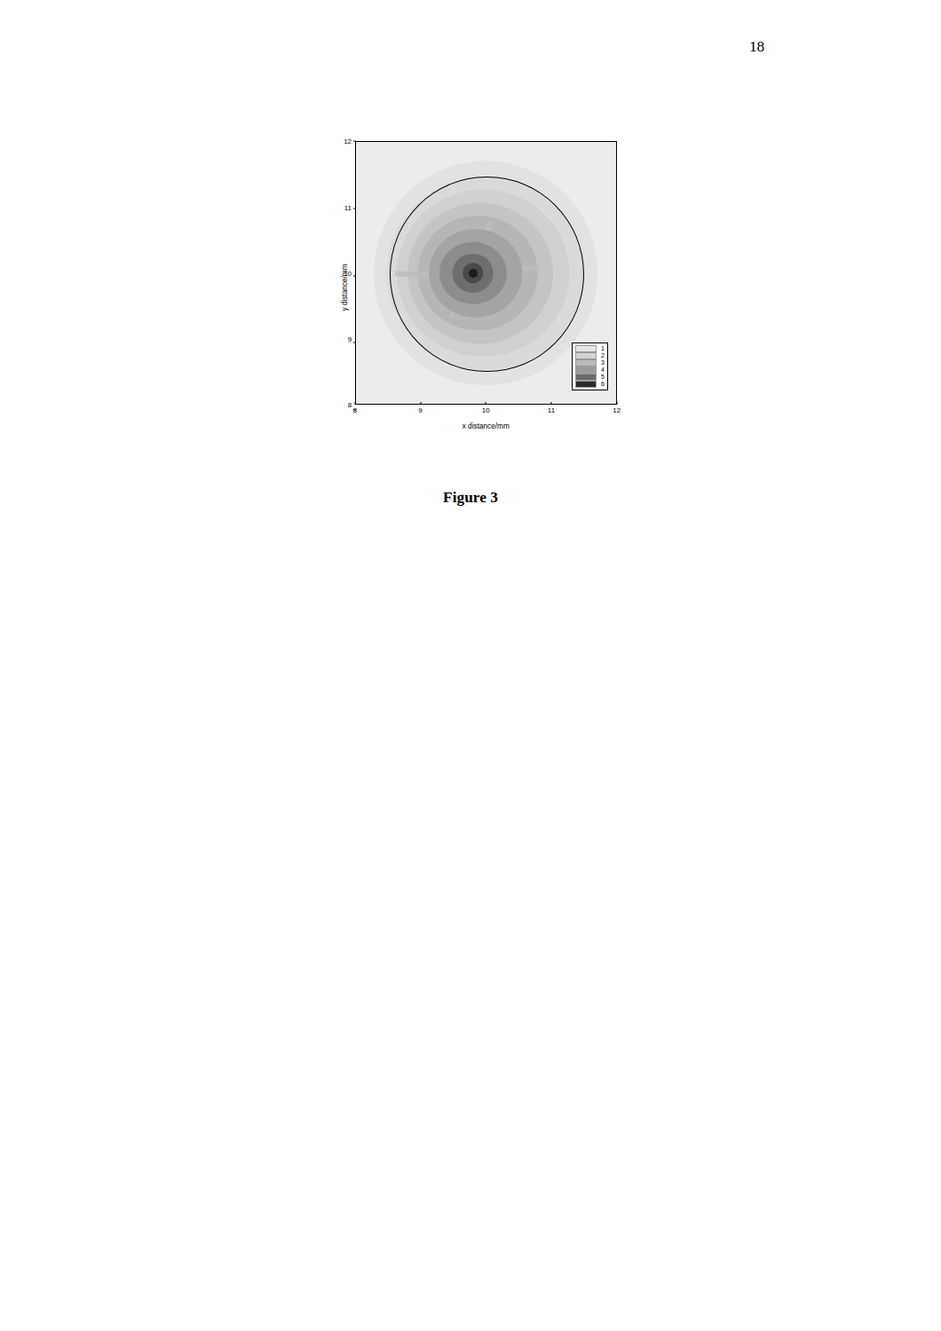18
y distance/mm
12
11
10
9
8
| | 1 |
| | 2 |
| | 3 |
| | 4 |
| | 5 |
| | 6 |
8
9
10
11
12
x distance/mm
Figure 3